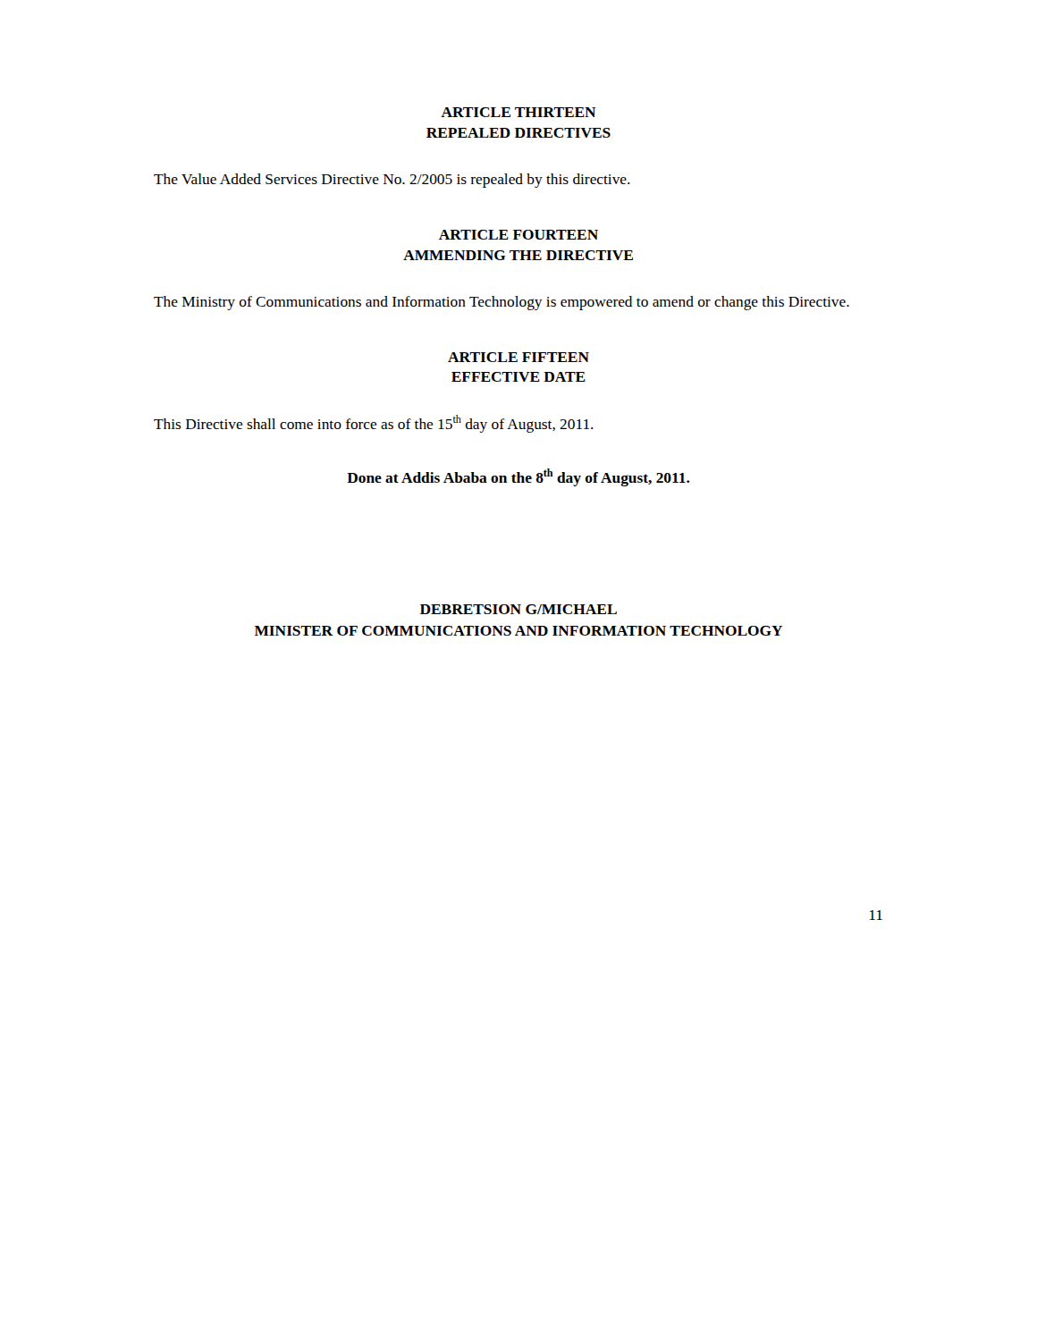ARTICLE THIRTEEN
REPEALED DIRECTIVES
The Value Added Services Directive No. 2/2005 is repealed by this directive.
ARTICLE FOURTEEN
AMMENDING THE DIRECTIVE
The Ministry of Communications and Information Technology is empowered to amend or change this Directive.
ARTICLE FIFTEEN
EFFECTIVE DATE
This Directive shall come into force as of the 15th day of August, 2011.
Done at Addis Ababa on the 8th day of August, 2011.
DEBRETSION G/MICHAEL
MINISTER OF COMMUNICATIONS AND INFORMATION TECHNOLOGY
11